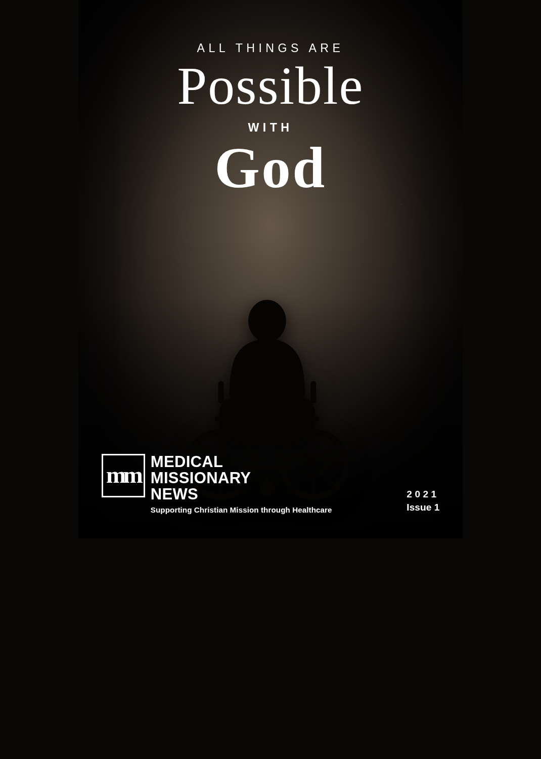All things are Possible with God
mm
Medical Missionary News Supporting Christian Mission through Healthcare
2021 Issue 1